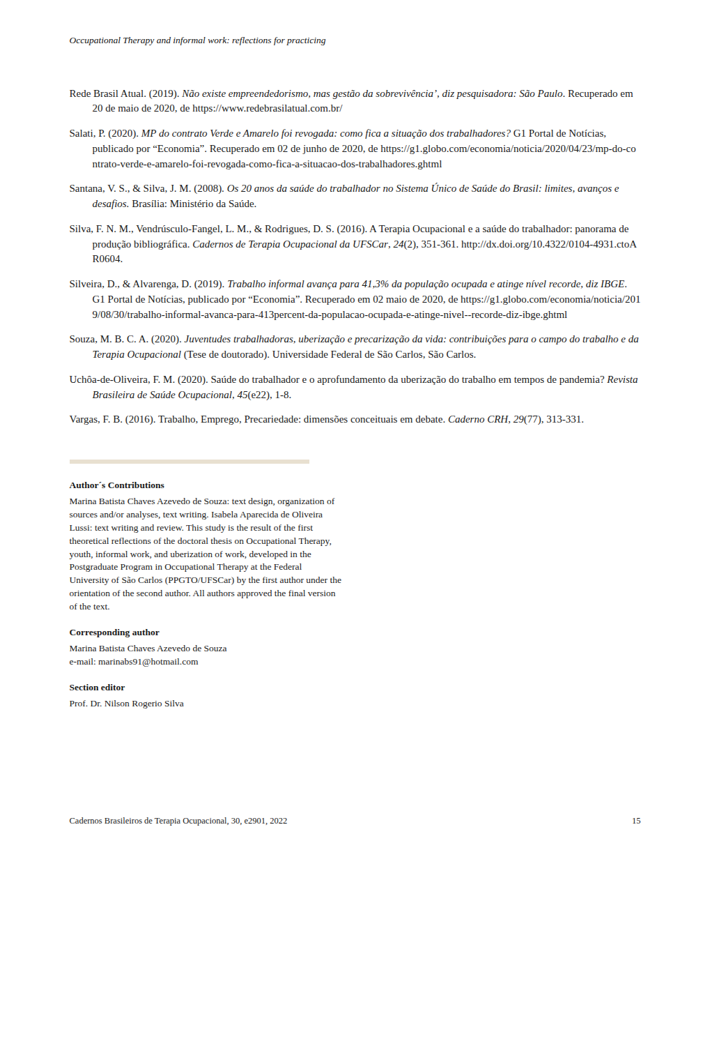Occupational Therapy and informal work: reflections for practicing
Rede Brasil Atual. (2019). Não existe empreendedorismo, mas gestão da sobrevivência’, diz pesquisadora: São Paulo. Recuperado em 20 de maio de 2020, de https://www.redebrasilatual.com.br/
Salati, P. (2020). MP do contrato Verde e Amarelo foi revogada: como fica a situação dos trabalhadores? G1 Portal de Notícias, publicado por “Economia”. Recuperado em 02 de junho de 2020, de https://g1.globo.com/economia/noticia/2020/04/23/mp-do-contrato-verde-e-amarelo-foi-revogada-como-fica-a-situacao-dos-trabalhadores.ghtml
Santana, V. S., & Silva, J. M. (2008). Os 20 anos da saúde do trabalhador no Sistema Único de Saúde do Brasil: limites, avanços e desafios. Brasília: Ministério da Saúde.
Silva, F. N. M., Vendrúsculo-Fangel, L. M., & Rodrigues, D. S. (2016). A Terapia Ocupacional e a saúde do trabalhador: panorama de produção bibliográfica. Cadernos de Terapia Ocupacional da UFSCar, 24(2), 351-361. http://dx.doi.org/10.4322/0104-4931.ctoAR0604.
Silveira, D., & Alvarenga, D. (2019). Trabalho informal avança para 41,3% da população ocupada e atinge nível recorde, diz IBGE. G1 Portal de Notícias, publicado por “Economia”. Recuperado em 02 maio de 2020, de https://g1.globo.com/economia/noticia/2019/08/30/trabalho-informal-avanca-para-413percent-da-populacao-ocupada-e-atinge-nivel--recorde-diz-ibge.ghtml
Souza, M. B. C. A. (2020). Juventudes trabalhadoras, uberização e precarização da vida: contribuições para o campo do trabalho e da Terapia Ocupacional (Tese de doutorado). Universidade Federal de São Carlos, São Carlos.
Uchôa-de-Oliveira, F. M. (2020). Saúde do trabalhador e o aprofundamento da uberização do trabalho em tempos de pandemia? Revista Brasileira de Saúde Ocupacional, 45(e22), 1-8.
Vargas, F. B. (2016). Trabalho, Emprego, Precariedade: dimensões conceituais em debate. Caderno CRH, 29(77), 313-331.
Author´s Contributions
Marina Batista Chaves Azevedo de Souza: text design, organization of sources and/or analyses, text writing. Isabela Aparecida de Oliveira Lussi: text writing and review. This study is the result of the first theoretical reflections of the doctoral thesis on Occupational Therapy, youth, informal work, and uberization of work, developed in the Postgraduate Program in Occupational Therapy at the Federal University of São Carlos (PPGTO/UFSCar) by the first author under the orientation of the second author. All authors approved the final version of the text.
Corresponding author
Marina Batista Chaves Azevedo de Souza
e-mail: marinabs91@hotmail.com
Section editor
Prof. Dr. Nilson Rogerio Silva
Cadernos Brasileiros de Terapia Ocupacional, 30, e2901, 2022 15